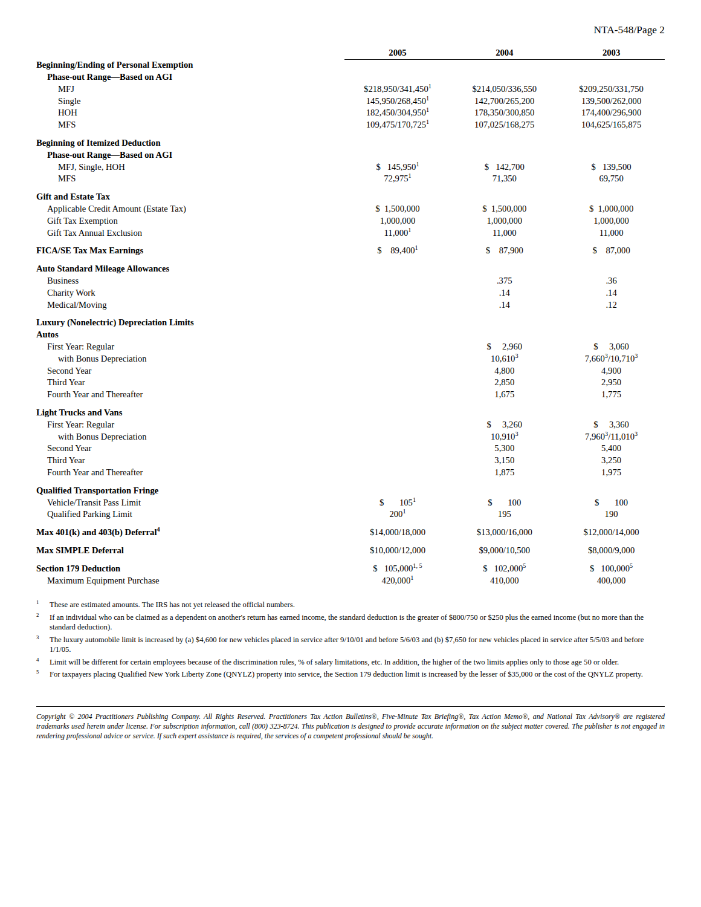NTA-548/Page 2
| | 2005 | 2004 | 2003 |
| Beginning/Ending of Personal Exemption | | | |
| Phase-out Range—Based on AGI | | | |
| MFJ | $218,950/341,450 1 | $214,050/336,550 | $209,250/331,750 |
| Single | 145,950/268,450 1 | 142,700/265,200 | 139,500/262,000 |
| HOH | 182,450/304,950 1 | 178,350/300,850 | 174,400/296,900 |
| MFS | 109,475/170,725 1 | 107,025/168,275 | 104,625/165,875 |
| Beginning of Itemized Deduction | | | |
| Phase-out Range—Based on AGI | | | |
| MFJ, Single, HOH | $ 145,950 1 | $ 142,700 | $ 139,500 |
| MFS | 72,975 1 | 71,350 | 69,750 |
| Gift and Estate Tax | | | |
| Applicable Credit Amount (Estate Tax) | $ 1,500,000 | $ 1,500,000 | $ 1,000,000 |
| Gift Tax Exemption | 1,000,000 | 1,000,000 | 1,000,000 |
| Gift Tax Annual Exclusion | 11,000 1 | 11,000 | 11,000 |
| FICA/SE Tax Max Earnings | $ 89,400 1 | $ 87,900 | $ 87,000 |
| Auto Standard Mileage Allowances | | | |
| Business | | .375 | .36 |
| Charity Work | | .14 | .14 |
| Medical/Moving | | .14 | .12 |
| Luxury (Nonelectric) Depreciation Limits | | | |
| Autos | | | |
| First Year: Regular | | $ 2,960 | $ 3,060 |
| with Bonus Depreciation | | 10,610 3 | 7,660 3 /10,710 3 |
| Second Year | | 4,800 | 4,900 |
| Third Year | | 2,850 | 2,950 |
| Fourth Year and Thereafter | | 1,675 | 1,775 |
| Light Trucks and Vans | | | |
| First Year: Regular | | $ 3,260 | $ 3,360 |
| with Bonus Depreciation | | 10,910 3 | 7,960 3 /11,010 3 |
| Second Year | | 5,300 | 5,400 |
| Third Year | | 3,150 | 3,250 |
| Fourth Year and Thereafter | | 1,875 | 1,975 |
| Qualified Transportation Fringe | | | |
| Vehicle/Transit Pass Limit | $ 105 1 | $ 100 | $ 100 |
| Qualified Parking Limit | 200 1 | 195 | 190 |
| Max 401(k) and 403(b) Deferral 4 | $14,000/18,000 | $13,000/16,000 | $12,000/14,000 |
| Max SIMPLE Deferral | $10,000/12,000 | $9,000/10,500 | $8,000/9,000 |
| Section 179 Deduction | $ 105,000 1, 5 | $ 102,000 5 | $ 100,000 5 |
| Maximum Equipment Purchase | 420,000 1 | 410,000 | 400,000 |
| 1 | These are estimated amounts. The IRS has not yet released the official numbers. |
| 2 | If an individual who can be claimed as a dependent on another's return has earned income, the standard deduction is the greater of $800/750 or $250 plus the earned income (but no more than the standard deduction). |
| 3 | The luxury automobile limit is increased by (a) $4,600 for new vehicles placed in service after 9/10/01 and before 5/6/03 and (b) $7,650 for new vehicles placed in service after 5/5/03 and before 1/1/05. |
| 4 | Limit will be different for certain employees because of the discrimination rules, % of salary limitations, etc. In addition, the higher of the two limits applies only to those age 50 or older. |
| 5 | For taxpayers placing Qualified New York Liberty Zone (QNYLZ) property into service, the Section 179 deduction limit is increased by the lesser of $35,000 or the cost of the QNYLZ property. |
Copyright © 2004 Practitioners Publishing Company. All Rights Reserved. Practitioners Tax Action Bulletins®, Five-Minute Tax Briefing®, Tax Action Memo®, and National Tax Advisory® are registered trademarks used herein under license. For subscription information, call (800) 323-8724. This publication is designed to provide accurate information on the subject matter covered. The publisher is not engaged in rendering professional advice or service. If such expert assistance is required, the services of a competent professional should be sought.